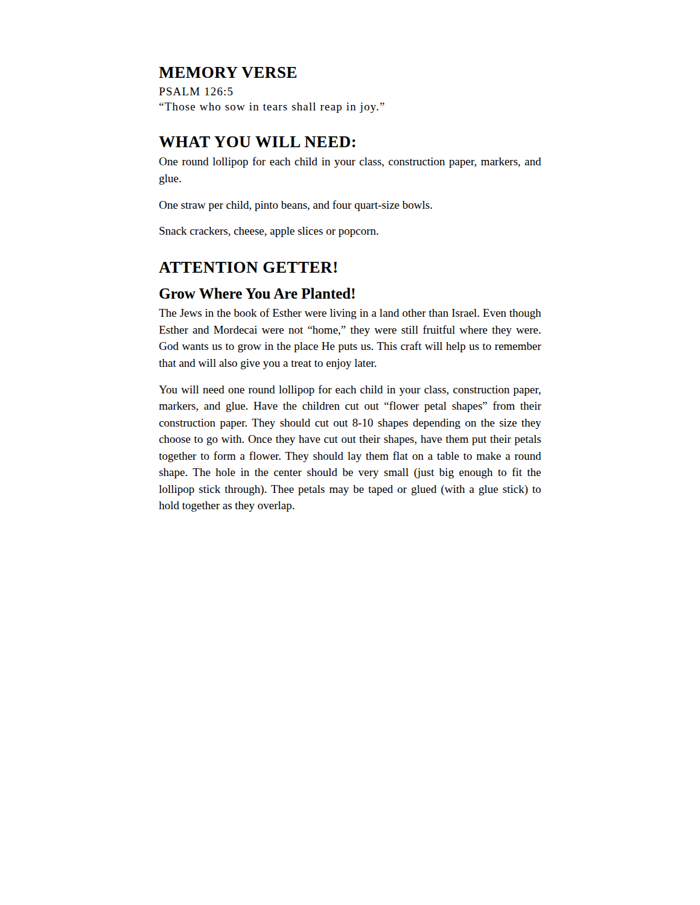MEMORY VERSE
PSALM 126:5
“Those who sow in tears shall reap in joy.”
WHAT YOU WILL NEED:
One round lollipop for each child in your class, construction paper, markers, and glue.
One straw per child, pinto beans, and four quart-size bowls.
Snack crackers, cheese, apple slices or popcorn.
ATTENTION GETTER!
Grow Where You Are Planted!
The Jews in the book of Esther were living in a land other than Israel. Even though Esther and Mordecai were not “home,” they were still fruitful where they were. God wants us to grow in the place He puts us. This craft will help us to remember that and will also give you a treat to enjoy later.
You will need one round lollipop for each child in your class, construction paper, markers, and glue. Have the children cut out “flower petal shapes” from their construction paper. They should cut out 8-10 shapes depending on the size they choose to go with. Once they have cut out their shapes, have them put their petals together to form a flower. They should lay them flat on a table to make a round shape. The hole in the center should be very small (just big enough to fit the lollipop stick through). Thee petals may be taped or glued (with a glue stick) to hold together as they overlap.